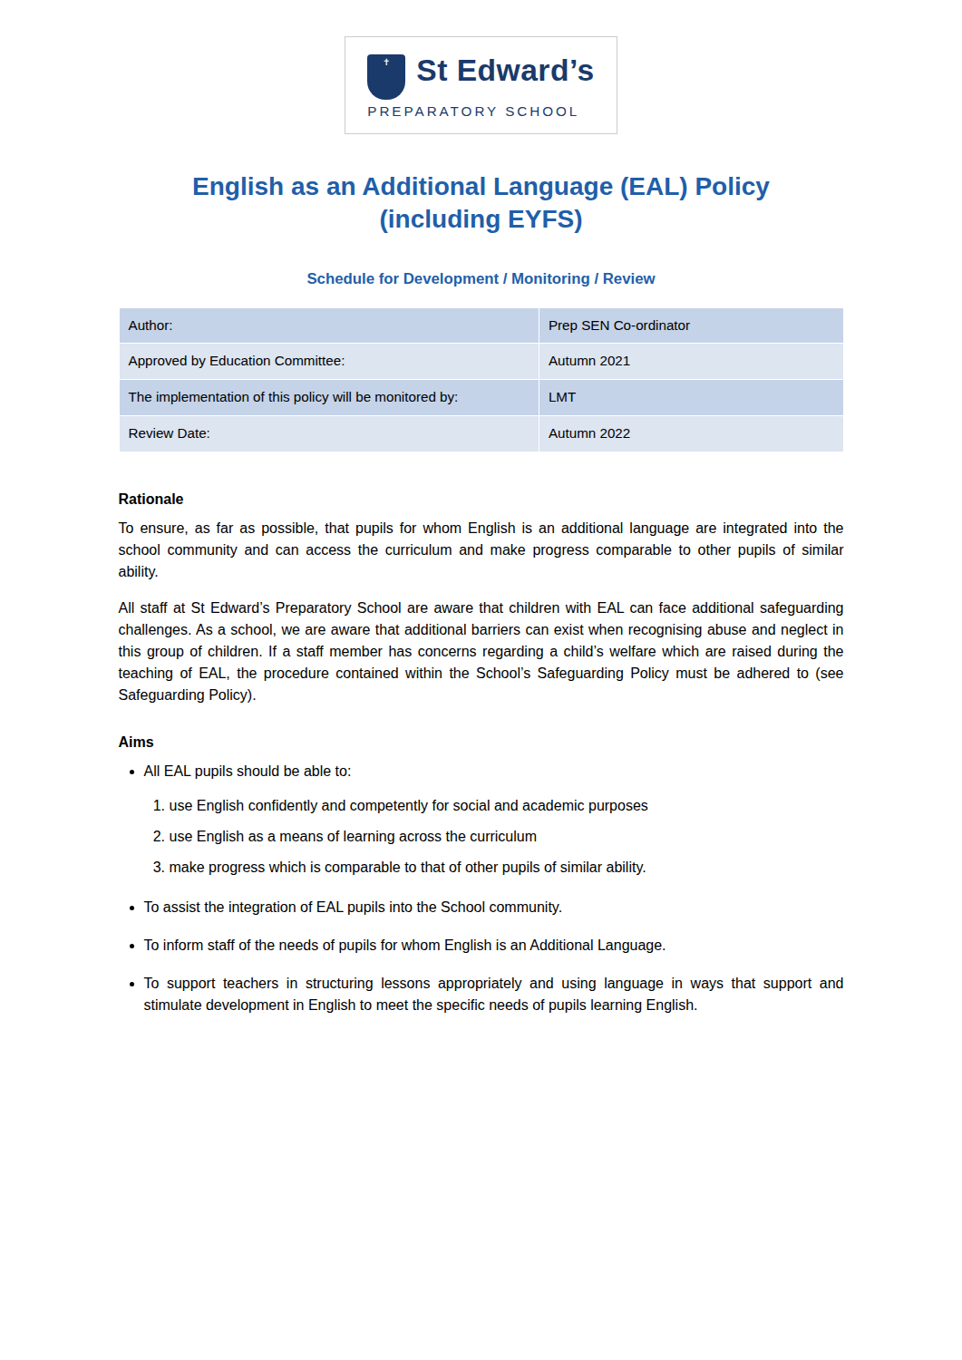✝St Edward’s
PREPARATORY SCHOOL
English as an Additional Language (EAL) Policy
(including EYFS)
Schedule for Development / Monitoring / Review
| Author: | Prep SEN Co-ordinator |
| Approved by Education Committee: | Autumn 2021 |
| The implementation of this policy will be monitored by: | LMT |
| Review Date: | Autumn 2022 |
Rationale
To ensure, as far as possible, that pupils for whom English is an additional language are integrated into the school community and can access the curriculum and make progress comparable to other pupils of similar ability.
All staff at St Edward’s Preparatory School are aware that children with EAL can face additional safeguarding challenges. As a school, we are aware that additional barriers can exist when recognising abuse and neglect in this group of children. If a staff member has concerns regarding a child’s welfare which are raised during the teaching of EAL, the procedure contained within the School’s Safeguarding Policy must be adhered to (see Safeguarding Policy).
Aims
All EAL pupils should be able to:
use English confidently and competently for social and academic purposes
use English as a means of learning across the curriculum
make progress which is comparable to that of other pupils of similar ability.
To assist the integration of EAL pupils into the School community.
To inform staff of the needs of pupils for whom English is an Additional Language.
To support teachers in structuring lessons appropriately and using language in ways that support and stimulate development in English to meet the specific needs of pupils learning English.